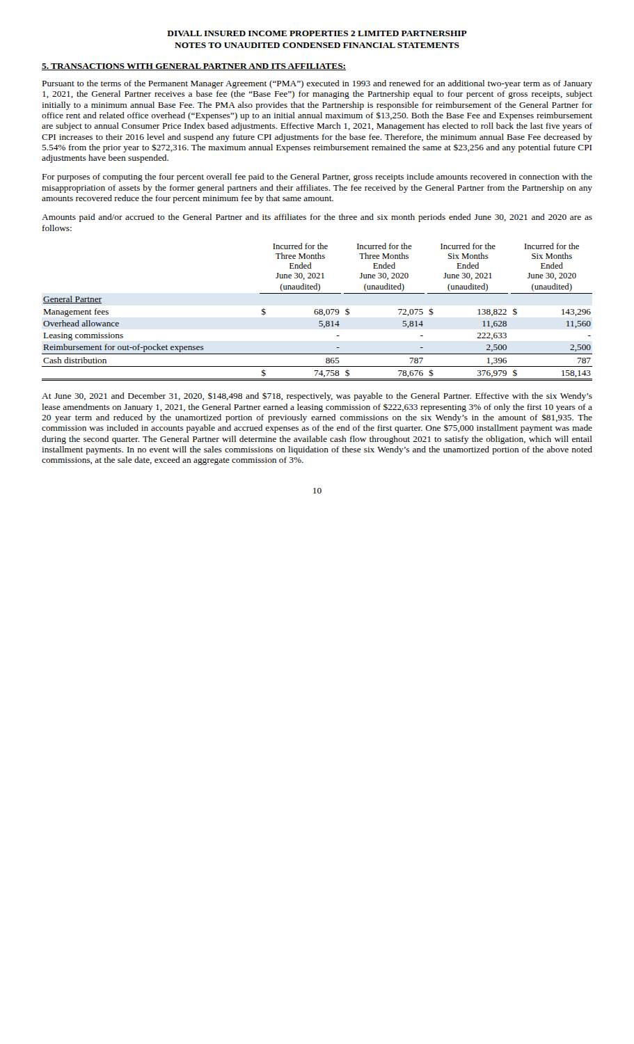DIVALL INSURED INCOME PROPERTIES 2 LIMITED PARTNERSHIP
NOTES TO UNAUDITED CONDENSED FINANCIAL STATEMENTS
5. TRANSACTIONS WITH GENERAL PARTNER AND ITS AFFILIATES:
Pursuant to the terms of the Permanent Manager Agreement (“PMA”) executed in 1993 and renewed for an additional two-year term as of January 1, 2021, the General Partner receives a base fee (the “Base Fee”) for managing the Partnership equal to four percent of gross receipts, subject initially to a minimum annual Base Fee. The PMA also provides that the Partnership is responsible for reimbursement of the General Partner for office rent and related office overhead (“Expenses”) up to an initial annual maximum of $13,250. Both the Base Fee and Expenses reimbursement are subject to annual Consumer Price Index based adjustments. Effective March 1, 2021, Management has elected to roll back the last five years of CPI increases to their 2016 level and suspend any future CPI adjustments for the base fee. Therefore, the minimum annual Base Fee decreased by 5.54% from the prior year to $272,316. The maximum annual Expenses reimbursement remained the same at $23,256 and any potential future CPI adjustments have been suspended.
For purposes of computing the four percent overall fee paid to the General Partner, gross receipts include amounts recovered in connection with the misappropriation of assets by the former general partners and their affiliates. The fee received by the General Partner from the Partnership on any amounts recovered reduce the four percent minimum fee by that same amount.
Amounts paid and/or accrued to the General Partner and its affiliates for the three and six month periods ended June 30, 2021 and 2020 are as follows:
| | Incurred for the Three Months Ended June 30, 2021 | | Incurred for the Three Months Ended June 30, 2020 | | Incurred for the Six Months Ended June 30, 2021 | | Incurred for the Six Months Ended June 30, 2020 |
| --- | --- | --- | --- | --- | --- | --- | --- |
| | (unaudited) | | (unaudited) | | (unaudited) | | (unaudited) |
| General Partner | | | | | | | | | | | |
| Management fees | $ | 68,079 | | $ | 72,075 | | $ | 138,822 | | $ | 143,296 |
| Overhead allowance | | 5,814 | | | 5,814 | | | 11,628 | | | 11,560 |
| Leasing commissions | | - | | | - | | | 222,633 | | | - |
| Reimbursement for out-of-pocket expenses | | - | | | - | | | 2,500 | | | 2,500 |
| Cash distribution | | 865 | | | 787 | | | 1,396 | | | 787 |
| | $ | 74,758 | | $ | 78,676 | | $ | 376,979 | | $ | 158,143 |
At June 30, 2021 and December 31, 2020, $148,498 and $718, respectively, was payable to the General Partner. Effective with the six Wendy’s lease amendments on January 1, 2021, the General Partner earned a leasing commission of $222,633 representing 3% of only the first 10 years of a 20 year term and reduced by the unamortized portion of previously earned commissions on the six Wendy’s in the amount of $81,935. The commission was included in accounts payable and accrued expenses as of the end of the first quarter. One $75,000 installment payment was made during the second quarter. The General Partner will determine the available cash flow throughout 2021 to satisfy the obligation, which will entail installment payments. In no event will the sales commissions on liquidation of these six Wendy’s and the unamortized portion of the above noted commissions, at the sale date, exceed an aggregate commission of 3%.
10